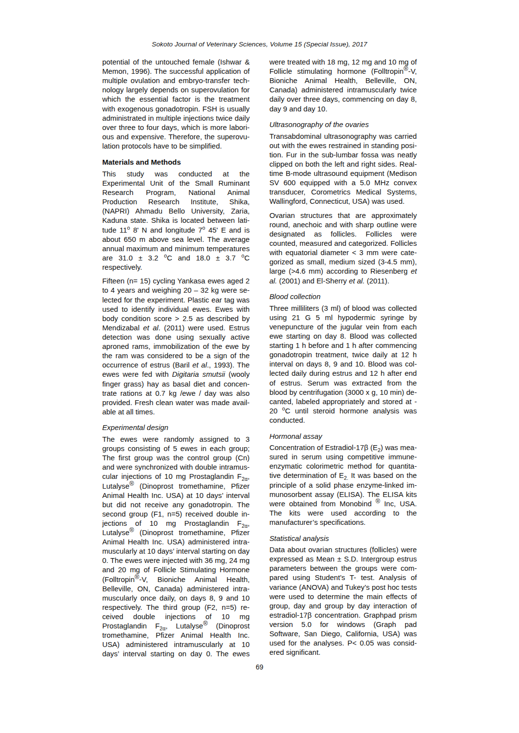Sokoto Journal of Veterinary Sciences, Volume 15 (Special Issue), 2017
potential of the untouched female (Ishwar & Memon, 1996). The successful application of multiple ovulation and embryo-transfer technology largely depends on superovulation for which the essential factor is the treatment with exogenous gonadotropin. FSH is usually administrated in multiple injections twice daily over three to four days, which is more laborious and expensive. Therefore, the superovulation protocols have to be simplified.
Materials and Methods
This study was conducted at the Experimental Unit of the Small Ruminant Research Program, National Animal Production Research Institute, Shika, (NAPRI) Ahmadu Bello University, Zaria, Kaduna state. Shika is located between latitude 11o 8' N and longitude 7o 45' E and is about 650 m above sea level. The average annual maximum and minimum temperatures are 31.0 ± 3.2 o C and 18.0 ± 3.7 o C respectively.
Fifteen (n= 15) cycling Yankasa ewes aged 2 to 4 years and weighing 20 – 32 kg were selected for the experiment. Plastic ear tag was used to identify individual ewes. Ewes with body condition score > 2.5 as described by Mendizabal et al. (2011) were used. Estrus detection was done using sexually active aproned rams, immobilization of the ewe by the ram was considered to be a sign of the occurrence of estrus (Baril et al., 1993). The ewes were fed with Digitaria smutsii (wooly finger grass) hay as basal diet and concentrate rations at 0.7 kg /ewe / day was also provided. Fresh clean water was made available at all times.
Experimental design
The ewes were randomly assigned to 3 groups consisting of 5 ewes in each group; The first group was the control group (Cn) and were synchronized with double intramuscular injections of 10 mg Prostaglandin F2α, Lutalyse® (Dinoprost tromethamine, Pfizer Animal Health Inc. USA) at 10 days’ interval but did not receive any gonadotropin. The second group (F1, n=5) received double injections of 10 mg Prostaglandin F2α, Lutalyse® (Dinoprost tromethamine, Pfizer Animal Health Inc. USA) administered intramuscularly at 10 days’ interval starting on day 0. The ewes were injected with 36 mg, 24 mg and 20 mg of Follicle Stimulating Hormone (Folltropin®-V, Bioniche Animal Health, Belleville, ON, Canada) administered intramuscularly once daily, on days 8, 9 and 10 respectively. The third group (F2, n=5) received double injections of 10 mg Prostaglandin F2α, Lutalyse® (Dinoprost tromethamine, Pfizer Animal Health Inc. USA) administered intramuscularly at 10 days’ interval starting on day 0. The ewes were treated with 18 mg, 12 mg and 10 mg of Follicle stimulating hormone (Folltropin®-V, Bioniche Animal Health, Belleville, ON, Canada) administered intramuscularly twice daily over three days, commencing on day 8, day 9 and day 10.
Ultrasonography of the ovaries
Transabdominal ultrasonography was carried out with the ewes restrained in standing position. Fur in the sub-lumbar fossa was neatly clipped on both the left and right sides. Real-time B-mode ultrasound equipment (Medison SV 600 equipped with a 5.0 MHz convex transducer, Corometrics Medical Systems, Wallingford, Connecticut, USA) was used.
Ovarian structures that are approximately round, anechoic and with sharp outline were designated as follicles. Follicles were counted, measured and categorized. Follicles with equatorial diameter < 3 mm were categorized as small, medium sized (3-4.5 mm), large (>4.6 mm) according to Riesenberg et al. (2001) and El-Sherry et al. (2011).
Blood collection
Three milliliters (3 ml) of blood was collected using 21 G 5 ml hypodermic syringe by venepuncture of the jugular vein from each ewe starting on day 8. Blood was collected starting 1 h before and 1 h after commencing gonadotropin treatment, twice daily at 12 h interval on days 8, 9 and 10. Blood was collected daily during estrus and 12 h after end of estrus. Serum was extracted from the blood by centrifugation (3000 x g, 10 min) decanted, labeled appropriately and stored at - 20 o C until steroid hormone analysis was conducted.
Hormonal assay
Concentration of Estradiol-17β (E2) was measured in serum using competitive immune-enzymatic colorimetric method for quantitative determination of E2. It was based on the principle of a solid phase enzyme-linked immunosorbent assay (ELISA). The ELISA kits were obtained from Monobind ® Inc, USA. The kits were used according to the manufacturer’s specifications.
Statistical analysis
Data about ovarian structures (follicles) were expressed as Mean ± S.D. Intergroup estrus parameters between the groups were compared using Student’s T- test. Analysis of variance (ANOVA) and Tukey’s post hoc tests were used to determine the main effects of group, day and group by day interaction of estradiol-17β concentration. Graphpad prism version 5.0 for windows (Graph pad Software, San Diego, California, USA) was used for the analyses. P< 0.05 was considered significant.
69